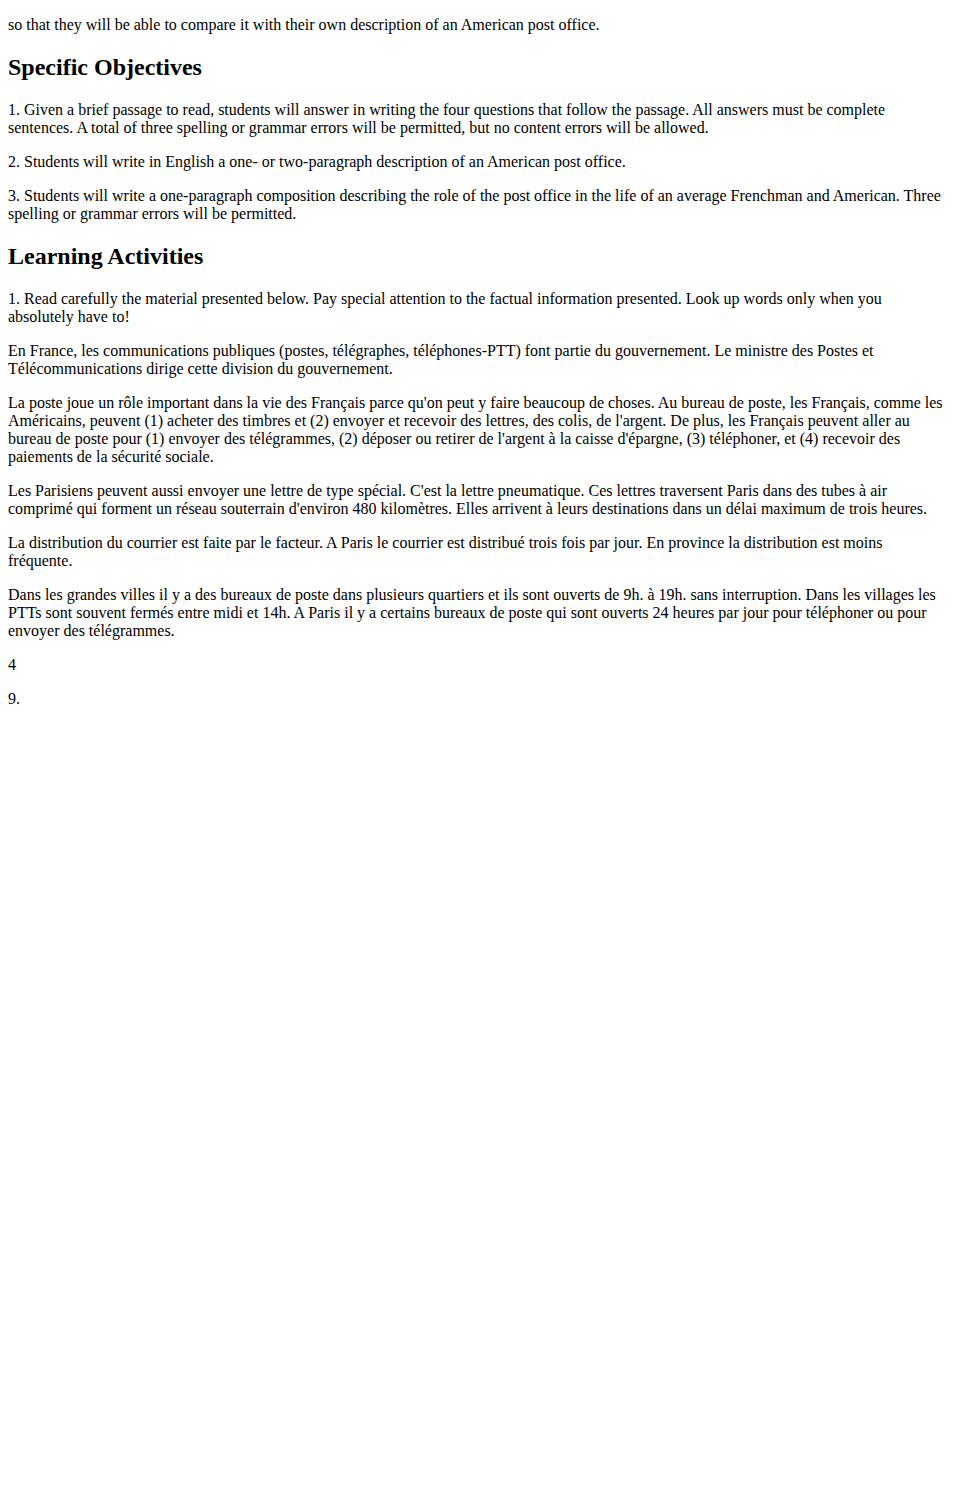so that they will be able to compare it with their own description of an American post office.
Specific Objectives
1. Given a brief passage to read, students will answer in writing the four questions that follow the passage. All answers must be complete sentences. A total of three spelling or grammar errors will be permitted, but no content errors will be allowed.
2. Students will write in English a one- or two-paragraph description of an American post office.
3. Students will write a one-paragraph composition describing the role of the post office in the life of an average Frenchman and American. Three spelling or grammar errors will be permitted.
Learning Activities
1. Read carefully the material presented below. Pay special attention to the factual information presented. Look up words only when you absolutely have to!
En France, les communications publiques (postes, télégraphes, téléphones-PTT) font partie du gouvernement. Le ministre des Postes et Télécommunications dirige cette division du gouvernement.
La poste joue un rôle important dans la vie des Français parce qu'on peut y faire beaucoup de choses. Au bureau de poste, les Français, comme les Américains, peuvent (1) acheter des timbres et (2) envoyer et recevoir des lettres, des colis, de l'argent. De plus, les Français peuvent aller au bureau de poste pour (1) envoyer des télégrammes, (2) déposer ou retirer de l'argent à la caisse d'épargne, (3) téléphoner, et (4) recevoir des paiements de la sécurité sociale.
Les Parisiens peuvent aussi envoyer une lettre de type spécial. C'est la lettre pneumatique. Ces lettres traversent Paris dans des tubes à air comprimé qui forment un réseau souterrain d'environ 480 kilomètres. Elles arrivent à leurs destinations dans un délai maximum de trois heures.
La distribution du courrier est faite par le facteur. A Paris le courrier est distribué trois fois par jour. En province la distribution est moins fréquente.
Dans les grandes villes il y a des bureaux de poste dans plusieurs quartiers et ils sont ouverts de 9h. à 19h. sans interruption. Dans les villages les PTTs sont souvent fermés entre midi et 14h. A Paris il y a certains bureaux de poste qui sont ouverts 24 heures par jour pour téléphoner ou pour envoyer des télégrammes.
4
9.